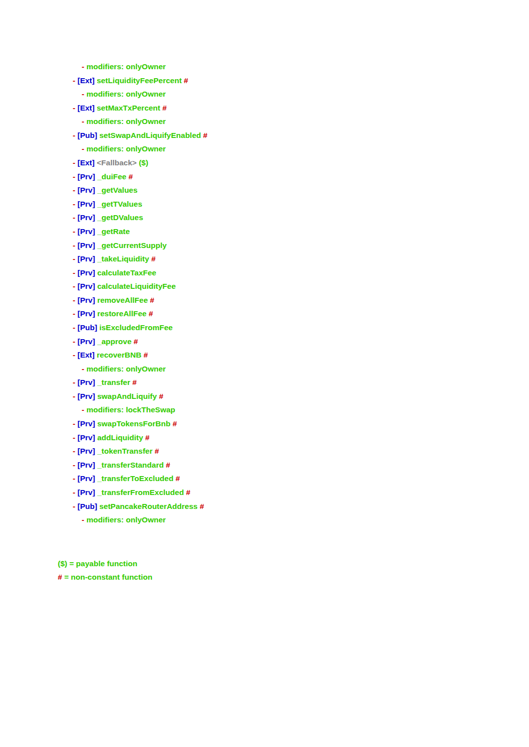- modifiers: onlyOwner
- [Ext] setLiquidityFeePercent #
- modifiers: onlyOwner
- [Ext] setMaxTxPercent #
- modifiers: onlyOwner
- [Pub] setSwapAndLiquifyEnabled #
- modifiers: onlyOwner
- [Ext] <Fallback> ($)
- [Prv] _duiFee #
- [Prv] _getValues
- [Prv] _getTValues
- [Prv] _getDValues
- [Prv] _getRate
- [Prv] _getCurrentSupply
- [Prv] _takeLiquidity #
- [Prv] calculateTaxFee
- [Prv] calculateLiquidityFee
- [Prv] removeAllFee #
- [Prv] restoreAllFee #
- [Pub] isExcludedFromFee
- [Prv] _approve #
- [Ext] recoverBNB #
- modifiers: onlyOwner
- [Prv] _transfer #
- [Prv] swapAndLiquify #
- modifiers: lockTheSwap
- [Prv] swapTokensForBnb #
- [Prv] addLiquidity #
- [Prv] _tokenTransfer #
- [Prv] _transferStandard #
- [Prv] _transferToExcluded #
- [Prv] _transferFromExcluded #
- [Pub] setPancakeRouterAddress #
- modifiers: onlyOwner
($) = payable function
# = non-constant function